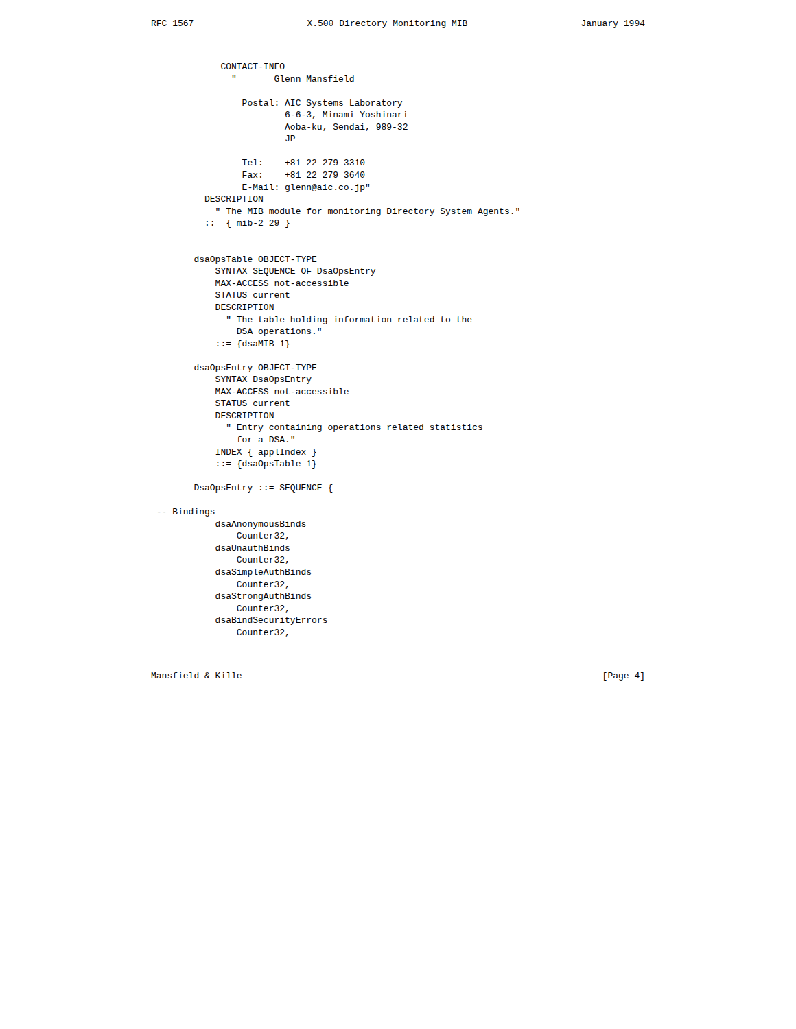RFC 1567 X.500 Directory Monitoring MIB January 1994
             CONTACT-INFO
               "       Glenn Mansfield

                 Postal: AIC Systems Laboratory
                         6-6-3, Minami Yoshinari
                         Aoba-ku, Sendai, 989-32
                         JP

                 Tel:    +81 22 279 3310
                 Fax:    +81 22 279 3640
                 E-Mail: glenn@aic.co.jp"
          DESCRIPTION
            " The MIB module for monitoring Directory System Agents."
          ::= { mib-2 29 }


        dsaOpsTable OBJECT-TYPE
            SYNTAX SEQUENCE OF DsaOpsEntry
            MAX-ACCESS not-accessible
            STATUS current
            DESCRIPTION
              " The table holding information related to the
                DSA operations."
            ::= {dsaMIB 1}

        dsaOpsEntry OBJECT-TYPE
            SYNTAX DsaOpsEntry
            MAX-ACCESS not-accessible
            STATUS current
            DESCRIPTION
              " Entry containing operations related statistics
                for a DSA."
            INDEX { applIndex }
            ::= {dsaOpsTable 1}

        DsaOpsEntry ::= SEQUENCE {

 -- Bindings
            dsaAnonymousBinds
                Counter32,
            dsaUnauthBinds
                Counter32,
            dsaSimpleAuthBinds
                Counter32,
            dsaStrongAuthBinds
                Counter32,
            dsaBindSecurityErrors
                Counter32,
Mansfield & Kille [Page 4]